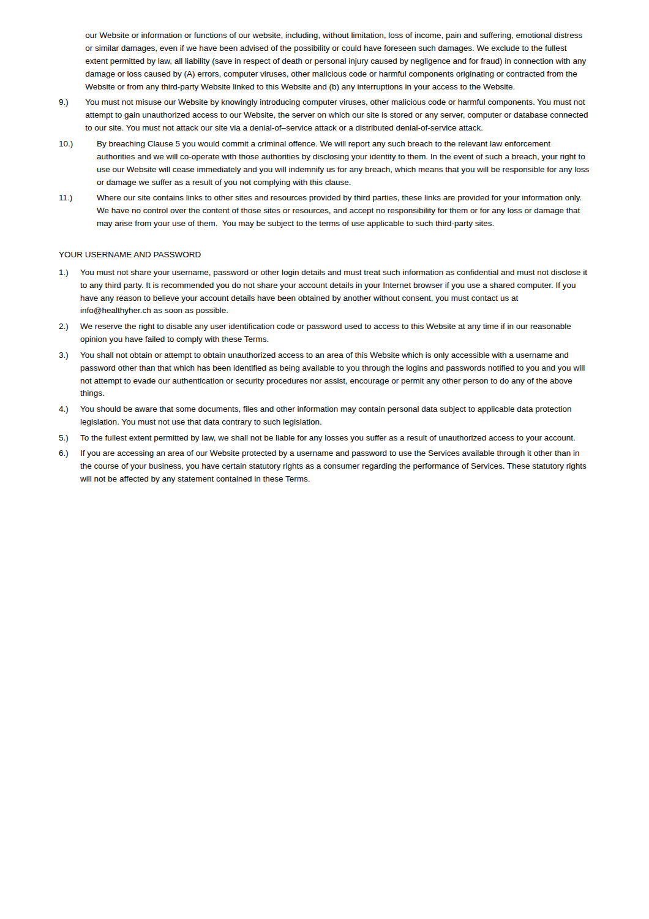our Website or information or functions of our website, including, without limitation, loss of income, pain and suffering, emotional distress or similar damages, even if we have been advised of the possibility or could have foreseen such damages. We exclude to the fullest extent permitted by law, all liability (save in respect of death or personal injury caused by negligence and for fraud) in connection with any damage or loss caused by (A) errors, computer viruses, other malicious code or harmful components originating or contracted from the Website or from any third-party Website linked to this Website and (b) any interruptions in your access to the Website.
9.) You must not misuse our Website by knowingly introducing computer viruses, other malicious code or harmful components. You must not attempt to gain unauthorized access to our Website, the server on which our site is stored or any server, computer or database connected to our site. You must not attack our site via a denial-of–service attack or a distributed denial-of-service attack.
10.) By breaching Clause 5 you would commit a criminal offence. We will report any such breach to the relevant law enforcement authorities and we will co-operate with those authorities by disclosing your identity to them. In the event of such a breach, your right to use our Website will cease immediately and you will indemnify us for any breach, which means that you will be responsible for any loss or damage we suffer as a result of you not complying with this clause.
11.) Where our site contains links to other sites and resources provided by third parties, these links are provided for your information only. We have no control over the content of those sites or resources, and accept no responsibility for them or for any loss or damage that may arise from your use of them. You may be subject to the terms of use applicable to such third-party sites.
Your Username and Password
1.) You must not share your username, password or other login details and must treat such information as confidential and must not disclose it to any third party. It is recommended you do not share your account details in your Internet browser if you use a shared computer. If you have any reason to believe your account details have been obtained by another without consent, you must contact us at info@healthyher.ch as soon as possible.
2.) We reserve the right to disable any user identification code or password used to access to this Website at any time if in our reasonable opinion you have failed to comply with these Terms.
3.) You shall not obtain or attempt to obtain unauthorized access to an area of this Website which is only accessible with a username and password other than that which has been identified as being available to you through the logins and passwords notified to you and you will not attempt to evade our authentication or security procedures nor assist, encourage or permit any other person to do any of the above things.
4.) You should be aware that some documents, files and other information may contain personal data subject to applicable data protection legislation. You must not use that data contrary to such legislation.
5.) To the fullest extent permitted by law, we shall not be liable for any losses you suffer as a result of unauthorized access to your account.
6.) If you are accessing an area of our Website protected by a username and password to use the Services available through it other than in the course of your business, you have certain statutory rights as a consumer regarding the performance of Services. These statutory rights will not be affected by any statement contained in these Terms.